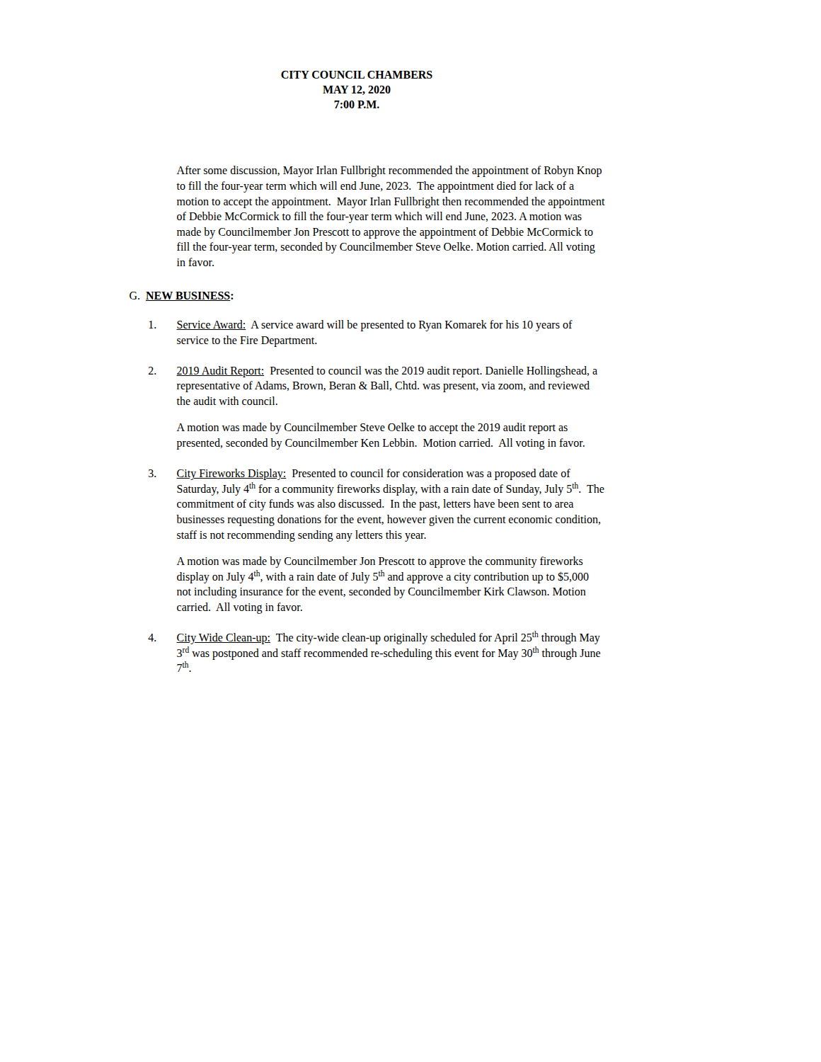CITY COUNCIL CHAMBERS
MAY 12, 2020
7:00 P.M.
After some discussion, Mayor Irlan Fullbright recommended the appointment of Robyn Knop to fill the four-year term which will end June, 2023. The appointment died for lack of a motion to accept the appointment. Mayor Irlan Fullbright then recommended the appointment of Debbie McCormick to fill the four-year term which will end June, 2023. A motion was made by Councilmember Jon Prescott to approve the appointment of Debbie McCormick to fill the four-year term, seconded by Councilmember Steve Oelke. Motion carried. All voting in favor.
G. NEW BUSINESS:
1.
Service Award: A service award will be presented to Ryan Komarek for his 10 years of service to the Fire Department.
2.
2019 Audit Report: Presented to council was the 2019 audit report. Danielle Hollingshead, a representative of Adams, Brown, Beran & Ball, Chtd. was present, via zoom, and reviewed the audit with council.
A motion was made by Councilmember Steve Oelke to accept the 2019 audit report as presented, seconded by Councilmember Ken Lebbin. Motion carried. All voting in favor.
3.
City Fireworks Display: Presented to council for consideration was a proposed date of Saturday, July 4th for a community fireworks display, with a rain date of Sunday, July 5th. The commitment of city funds was also discussed. In the past, letters have been sent to area businesses requesting donations for the event, however given the current economic condition, staff is not recommending sending any letters this year.
A motion was made by Councilmember Jon Prescott to approve the community fireworks display on July 4th, with a rain date of July 5th and approve a city contribution up to $5,000 not including insurance for the event, seconded by Councilmember Kirk Clawson. Motion carried. All voting in favor.
4.
City Wide Clean-up: The city-wide clean-up originally scheduled for April 25th through May 3rd was postponed and staff recommended re-scheduling this event for May 30th through June 7th.